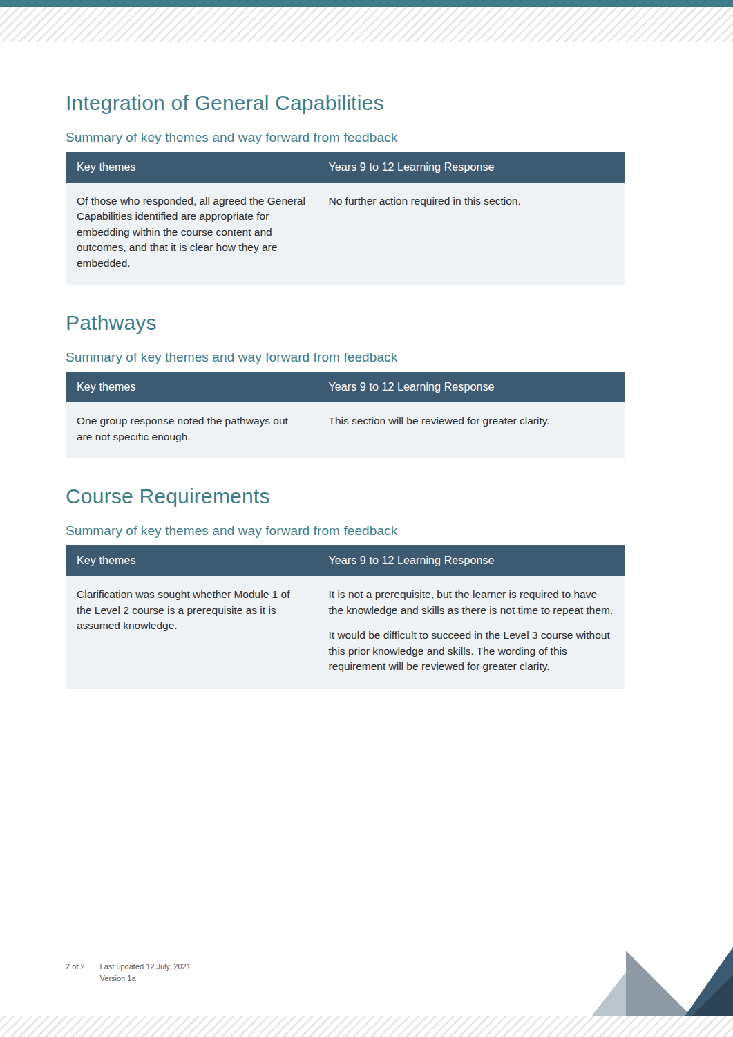Integration of General Capabilities
Summary of key themes and way forward from feedback
| Key themes | Years 9 to 12 Learning Response |
| --- | --- |
| Of those who responded, all agreed the General Capabilities identified are appropriate for embedding within the course content and outcomes, and that it is clear how they are embedded. | No further action required in this section. |
Pathways
Summary of key themes and way forward from feedback
| Key themes | Years 9 to 12 Learning Response |
| --- | --- |
| One group response noted the pathways out are not specific enough. | This section will be reviewed for greater clarity. |
Course Requirements
Summary of key themes and way forward from feedback
| Key themes | Years 9 to 12 Learning Response |
| --- | --- |
| Clarification was sought whether Module 1 of the Level 2 course is a prerequisite as it is assumed knowledge. | It is not a prerequisite, but the learner is required to have the knowledge and skills as there is not time to repeat them. It would be difficult to succeed in the Level 3 course without this prior knowledge and skills. The wording of this requirement will be reviewed for greater clarity. |
2 of 2 Last updated 12 July, 2021
Version 1a